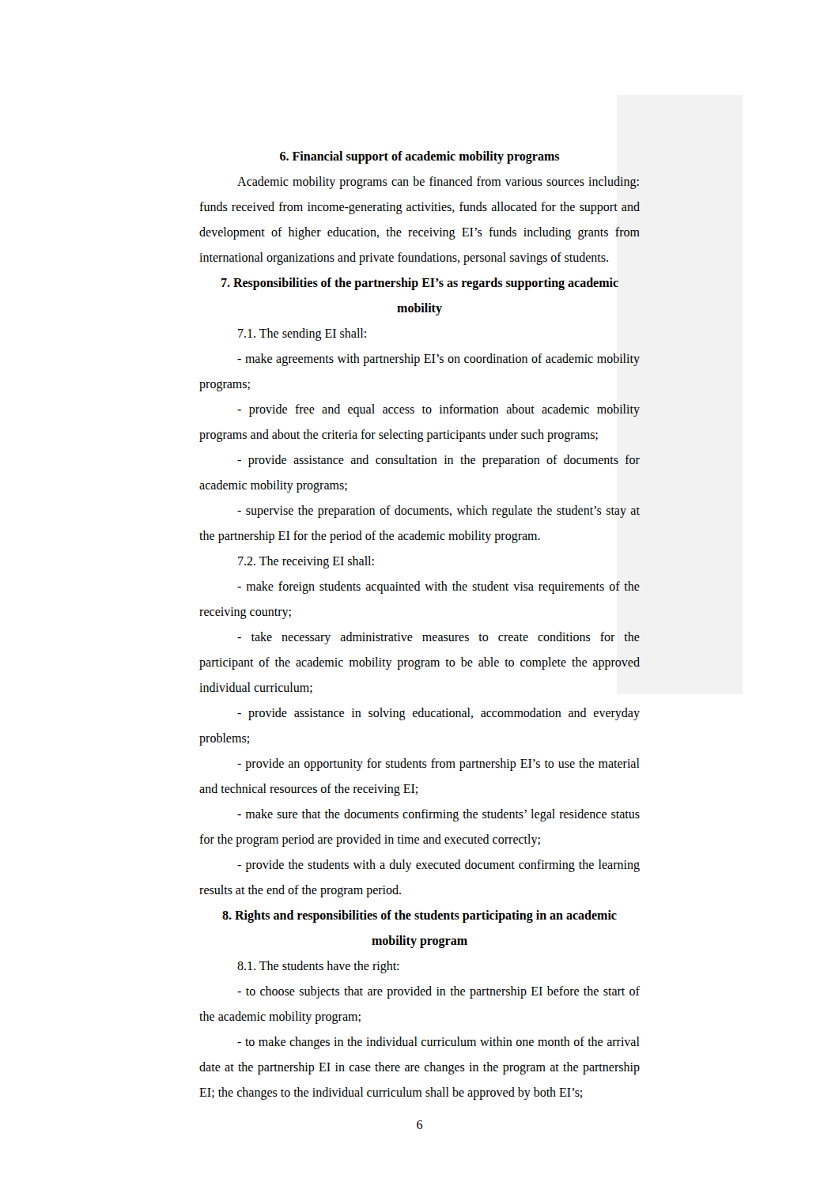6. Financial support of academic mobility programs
Academic mobility programs can be financed from various sources including: funds received from income-generating activities, funds allocated for the support and development of higher education, the receiving EI’s funds including grants from international organizations and private foundations, personal savings of students.
7. Responsibilities of the partnership EI’s as regards supporting academic mobility
7.1. The sending EI shall:
- make agreements with partnership EI’s on coordination of academic mobility programs;
- provide free and equal access to information about academic mobility programs and about the criteria for selecting participants under such programs;
- provide assistance and consultation in the preparation of documents for academic mobility programs;
- supervise the preparation of documents, which regulate the student’s stay at the partnership EI for the period of the academic mobility program.
7.2. The receiving EI shall:
- make foreign students acquainted with the student visa requirements of the receiving country;
- take necessary administrative measures to create conditions for the participant of the academic mobility program to be able to complete the approved individual curriculum;
- provide assistance in solving educational, accommodation and everyday problems;
- provide an opportunity for students from partnership EI’s to use the material and technical resources of the receiving EI;
- make sure that the documents confirming the students’ legal residence status for the program period are provided in time and executed correctly;
- provide the students with a duly executed document confirming the learning results at the end of the program period.
8. Rights and responsibilities of the students participating in an academic mobility program
8.1. The students have the right:
- to choose subjects that are provided in the partnership EI before the start of the academic mobility program;
- to make changes in the individual curriculum within one month of the arrival date at the partnership EI in case there are changes in the program at the partnership EI; the changes to the individual curriculum shall be approved by both EI’s;
6